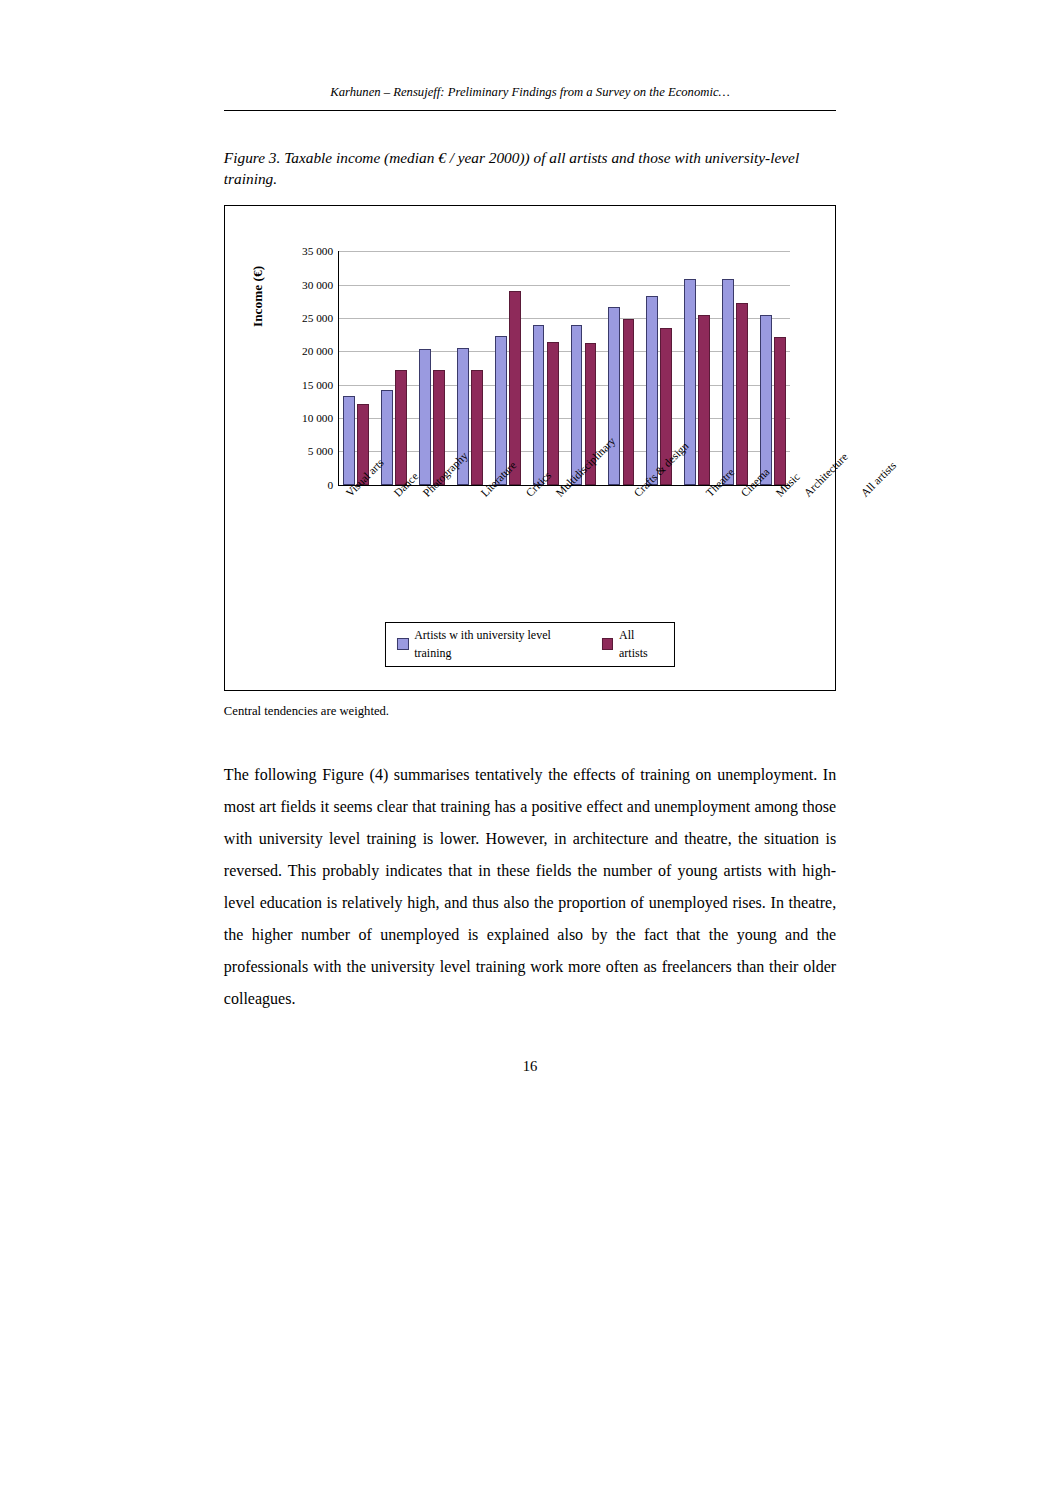Karhunen – Rensujeff: Preliminary Findings from a Survey on the Economic…
Figure 3. Taxable income (median € / year 2000)) of all artists and those with university-level training.
Income (€)
35 000 30 000 25 000 20 000 15 000 10 000 5 000 0
Visual arts
Dance
Photography
Literature
Critics
Multidisciplinary
Crafts & design
Theatre
Cinema
Music
Architecture
All artists
Artists w ith university level training All artists
Central tendencies are weighted.
The following Figure (4) summarises tentatively the effects of training on unemployment. In most art fields it seems clear that training has a positive effect and unemployment among those with university level training is lower. However, in architecture and theatre, the situation is reversed. This probably indicates that in these fields the number of young artists with high-level education is relatively high, and thus also the proportion of unemployed rises. In theatre, the higher number of unemployed is explained also by the fact that the young and the professionals with the university level training work more often as freelancers than their older colleagues.
16